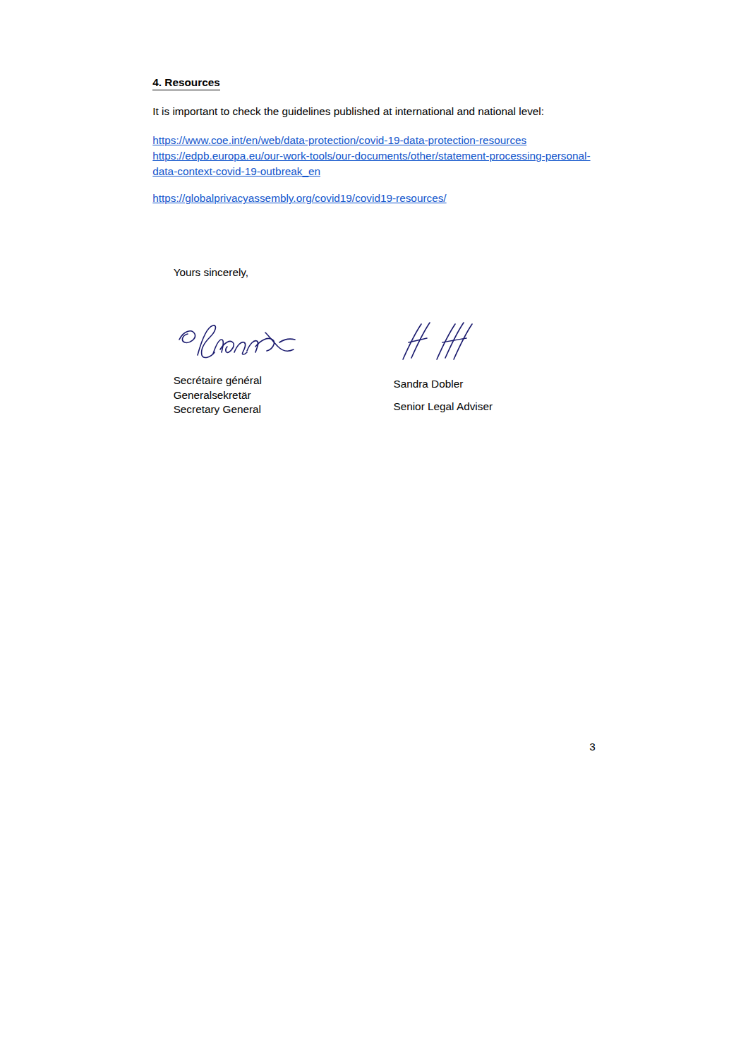4. Resources
It is important to check the guidelines published at international and national level:
https://www.coe.int/en/web/data-protection/covid-19-data-protection-resources https://edpb.europa.eu/our-work-tools/our-documents/other/statement-processing-personal-data-context-covid-19-outbreak_en
https://globalprivacyassembly.org/covid19/covid19-resources/
Yours sincerely,
Secrétaire général Generalsekretär Secretary General
Sandra Dobler
Senior Legal Adviser
3